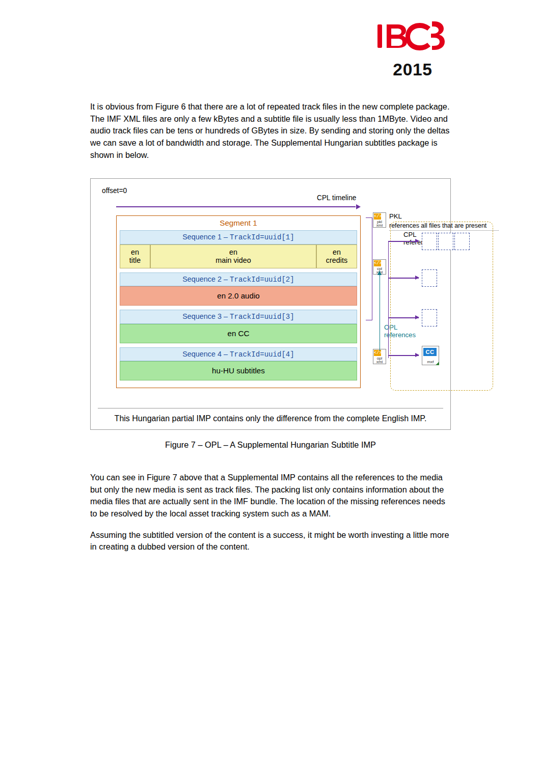2015
It is obvious from Figure 6 that there are a lot of repeated track files in the new complete package. The IMF XML files are only a few kBytes and a subtitle file is usually less than 1MByte. Video and audio track files can be tens or hundreds of GBytes in size. By sending and storing only the deltas we can save a lot of bandwidth and storage. The Supplemental Hungarian subtitles package is shown in below.
offset=0
CPL timeline
Segment 1
Sequence 1 – TrackId=uuid[1]
en
title
en
main video
en
credits
Sequence 2 – TrackId=uuid[2]
en 2.0 audio
Sequence 3 – TrackId=uuid[3]
en CC
Sequence 4 – TrackId=uuid[4]
hu-HU subtitles
</>
pkl
xml
PKL references all files that are present
</>
cpl
xml
CPL
references
</>
opl
xml
OPL
references
CC
mxf
This Hungarian partial IMP contains only the difference from the complete English IMP.
Figure 7 – OPL – A Supplemental Hungarian Subtitle IMP
You can see in Figure 7 above that a Supplemental IMP contains all the references to the media but only the new media is sent as track files. The packing list only contains information about the media files that are actually sent in the IMF bundle. The location of the missing references needs to be resolved by the local asset tracking system such as a MAM.
Assuming the subtitled version of the content is a success, it might be worth investing a little more in creating a dubbed version of the content.